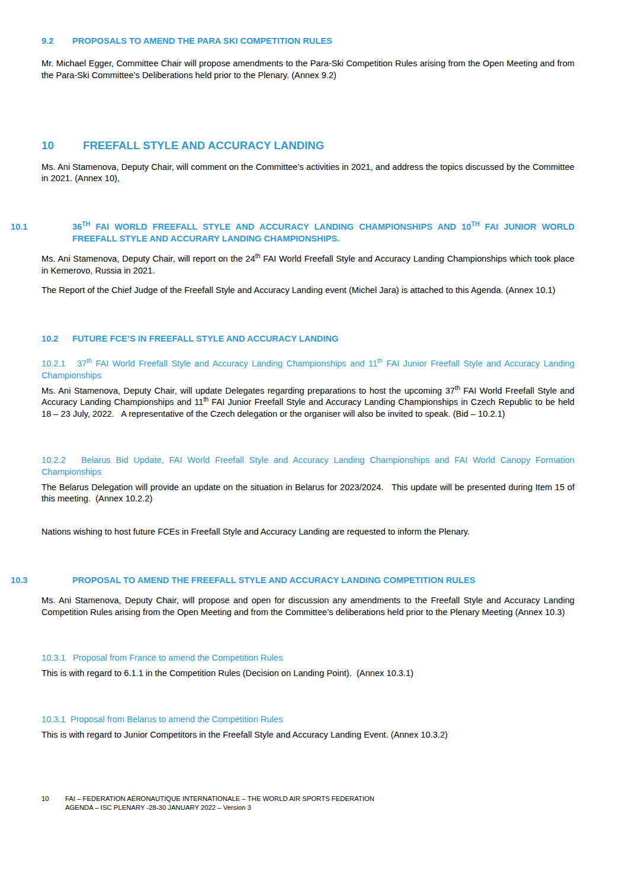9.2 PROPOSALS TO AMEND THE PARA SKI COMPETITION RULES
Mr. Michael Egger, Committee Chair will propose amendments to the Para-Ski Competition Rules arising from the Open Meeting and from the Para-Ski Committee’s Deliberations held prior to the Plenary. (Annex 9.2)
10 FREEFALL STYLE AND ACCURACY LANDING
Ms. Ani Stamenova, Deputy Chair, will comment on the Committee’s activities in 2021, and address the topics discussed by the Committee in 2021. (Annex 10),
10.136TH FAI WORLD FREEFALL STYLE AND ACCURACY LANDING CHAMPIONSHIPS AND 10TH FAI JUNIOR WORLD FREEFALL STYLE AND ACCURARY LANDING CHAMPIONSHIPS.
Ms. Ani Stamenova, Deputy Chair, will report on the 24th FAI World Freefall Style and Accuracy Landing Championships which took place in Kemerovo, Russia in 2021.
The Report of the Chief Judge of the Freefall Style and Accuracy Landing event (Michel Jara) is attached to this Agenda. (Annex 10.1)
10.2 FUTURE FCE’S IN FREEFALL STYLE AND ACCURACY LANDING
10.2.1 37th FAI World Freefall Style and Accuracy Landing Championships and 11th FAI Junior Freefall Style and Accuracy Landing Championships
Ms. Ani Stamenova, Deputy Chair, will update Delegates regarding preparations to host the upcoming 37th FAI World Freefall Style and Accuracy Landing Championships and 11th FAI Junior Freefall Style and Accuracy Landing Championships in Czech Republic to be held 18 – 23 July, 2022. A representative of the Czech delegation or the organiser will also be invited to speak. (Bid – 10.2.1)
10.2.2 Belarus Bid Update, FAI World Freefall Style and Accuracy Landing Championships and FAI World Canopy Formation Championships
The Belarus Delegation will provide an update on the situation in Belarus for 2023/2024. This update will be presented during Item 15 of this meeting. (Annex 10.2.2)
Nations wishing to host future FCEs in Freefall Style and Accuracy Landing are requested to inform the Plenary.
10.3 PROPOSAL TO AMEND THE FREEFALL STYLE AND ACCURACY LANDING COMPETITION RULES
Ms. Ani Stamenova, Deputy Chair, will propose and open for discussion any amendments to the Freefall Style and Accuracy Landing Competition Rules arising from the Open Meeting and from the Committee’s deliberations held prior to the Plenary Meeting (Annex 10.3)
10.3.1 Proposal from France to amend the Competition Rules
This is with regard to 6.1.1 in the Competition Rules (Decision on Landing Point). (Annex 10.3.1)
10.3.1 Proposal from Belarus to amend the Competition Rules
This is with regard to Junior Competitors in the Freefall Style and Accuracy Landing Event. (Annex 10.3.2)
10 FAI – FEDERATION AÉRONAUTIQUE INTERNATIONALE – THE WORLD AIR SPORTS FEDERATION
AGENDA – ISC PLENARY -28-30 JANUARY 2022 – Version 3